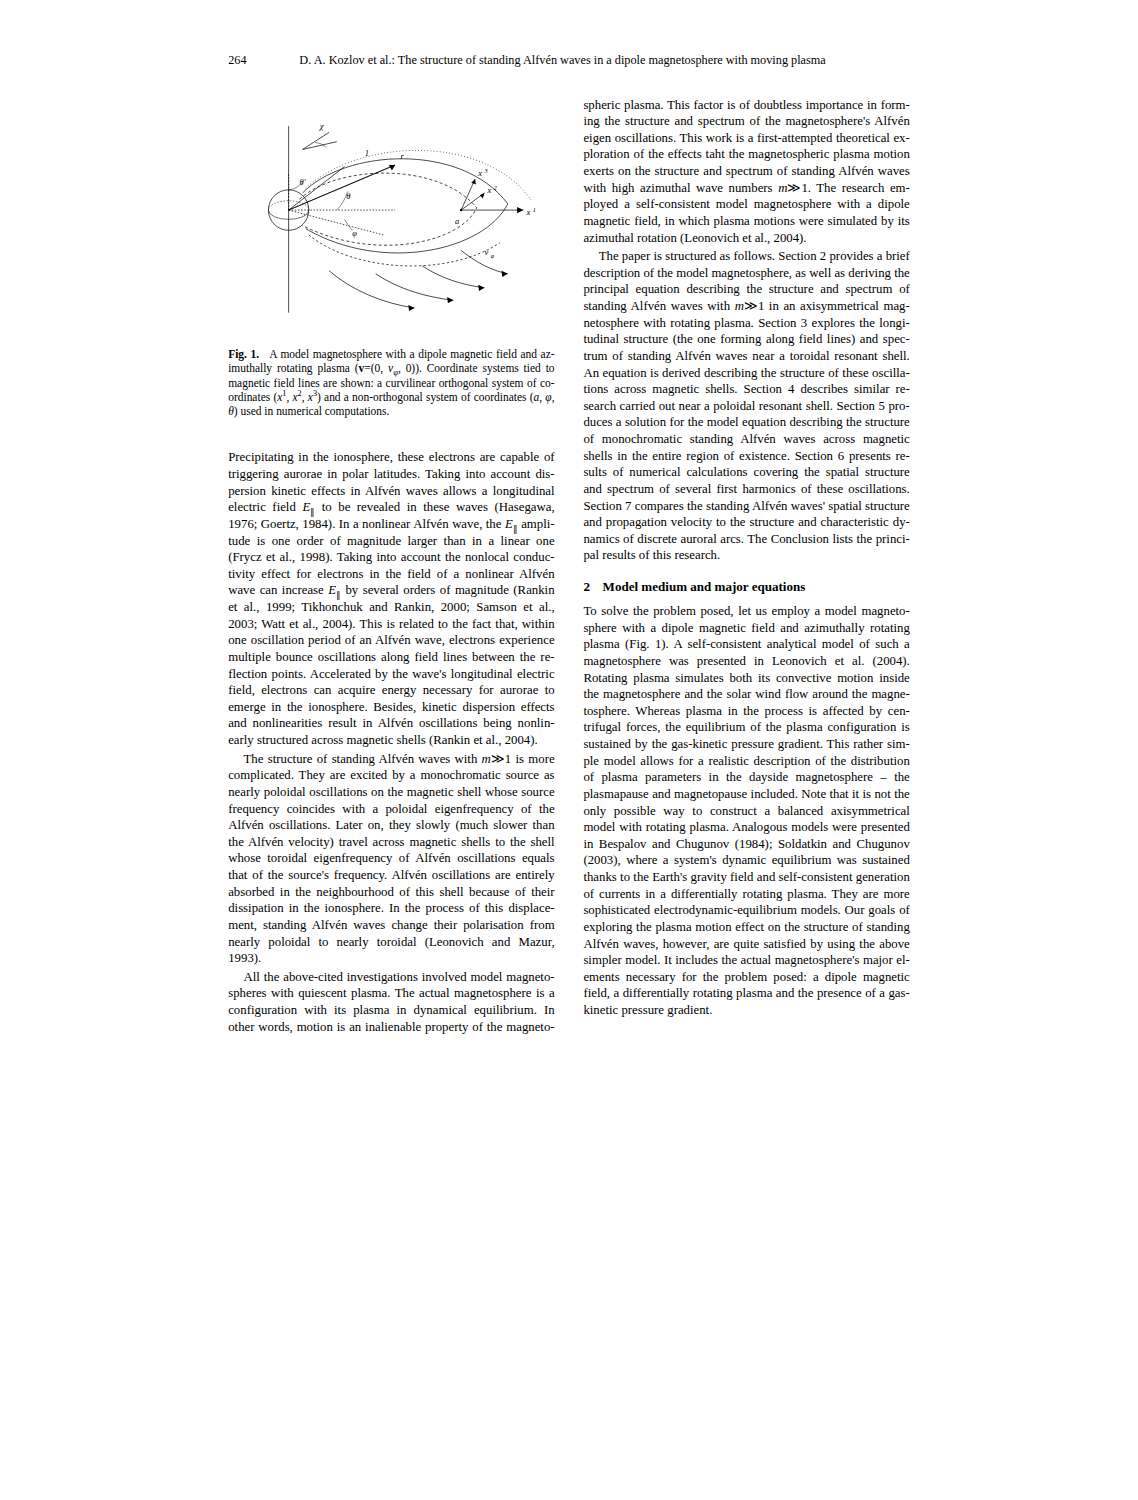264 D. A. Kozlov et al.: The structure of standing Alfvén waves in a dipole magnetosphere with moving plasma
χ 1 r θ′ θ φ a x3 x2 x1 vφ
Fig. 1. A model magnetosphere with a dipole magnetic field and azimuthally rotating plasma (v=(0, vφ, 0)). Coordinate systems tied to magnetic field lines are shown: a curvilinear orthogonal system of coordinates (x1, x2, x3) and a non-orthogonal system of coordinates (a, φ, θ) used in numerical computations.
Precipitating in the ionosphere, these electrons are capable of triggering aurorae in polar latitudes. Taking into account dispersion kinetic effects in Alfvén waves allows a longitudinal electric field E∥ to be revealed in these waves (Hasegawa, 1976; Goertz, 1984). In a nonlinear Alfvén wave, the E∥ amplitude is one order of magnitude larger than in a linear one (Frycz et al., 1998). Taking into account the nonlocal conductivity effect for electrons in the field of a nonlinear Alfvén wave can increase E∥ by several orders of magnitude (Rankin et al., 1999; Tikhonchuk and Rankin, 2000; Samson et al., 2003; Watt et al., 2004). This is related to the fact that, within one oscillation period of an Alfvén wave, electrons experience multiple bounce oscillations along field lines between the reflection points. Accelerated by the wave's longitudinal electric field, electrons can acquire energy necessary for aurorae to emerge in the ionosphere. Besides, kinetic dispersion effects and nonlinearities result in Alfvén oscillations being nonlinearly structured across magnetic shells (Rankin et al., 2004).
The structure of standing Alfvén waves with m≫1 is more complicated. They are excited by a monochromatic source as nearly poloidal oscillations on the magnetic shell whose source frequency coincides with a poloidal eigenfrequency of the Alfvén oscillations. Later on, they slowly (much slower than the Alfvén velocity) travel across magnetic shells to the shell whose toroidal eigenfrequency of Alfvén oscillations equals that of the source's frequency. Alfvén oscillations are entirely absorbed in the neighbourhood of this shell because of their dissipation in the ionosphere. In the process of this displacement, standing Alfvén waves change their polarisation from nearly poloidal to nearly toroidal (Leonovich and Mazur, 1993).
All the above-cited investigations involved model magnetospheres with quiescent plasma. The actual magnetosphere is a configuration with its plasma in dynamical equilibrium. In other words, motion is an inalienable property of the magnetospheric plasma. This factor is of doubtless importance in forming the structure and spectrum of the magnetosphere's Alfvén eigen oscillations. This work is a first-attempted theoretical exploration of the effects taht the magnetospheric plasma motion exerts on the structure and spectrum of standing Alfvén waves with high azimuthal wave numbers m≫1. The research employed a self-consistent model magnetosphere with a dipole magnetic field, in which plasma motions were simulated by its azimuthal rotation (Leonovich et al., 2004).
The paper is structured as follows. Section 2 provides a brief description of the model magnetosphere, as well as deriving the principal equation describing the structure and spectrum of standing Alfvén waves with m≫1 in an axisymmetrical magnetosphere with rotating plasma. Section 3 explores the longitudinal structure (the one forming along field lines) and spectrum of standing Alfvén waves near a toroidal resonant shell. An equation is derived describing the structure of these oscillations across magnetic shells. Section 4 describes similar research carried out near a poloidal resonant shell. Section 5 produces a solution for the model equation describing the structure of monochromatic standing Alfvén waves across magnetic shells in the entire region of existence. Section 6 presents results of numerical calculations covering the spatial structure and spectrum of several first harmonics of these oscillations. Section 7 compares the standing Alfvén waves' spatial structure and propagation velocity to the structure and characteristic dynamics of discrete auroral arcs. The Conclusion lists the principal results of this research.
2 Model medium and major equations
To solve the problem posed, let us employ a model magnetosphere with a dipole magnetic field and azimuthally rotating plasma (Fig. 1). A self-consistent analytical model of such a magnetosphere was presented in Leonovich et al. (2004). Rotating plasma simulates both its convective motion inside the magnetosphere and the solar wind flow around the magnetosphere. Whereas plasma in the process is affected by centrifugal forces, the equilibrium of the plasma configuration is sustained by the gas-kinetic pressure gradient. This rather simple model allows for a realistic description of the distribution of plasma parameters in the dayside magnetosphere – the plasmapause and magnetopause included. Note that it is not the only possible way to construct a balanced axisymmetrical model with rotating plasma. Analogous models were presented in Bespalov and Chugunov (1984); Soldatkin and Chugunov (2003), where a system's dynamic equilibrium was sustained thanks to the Earth's gravity field and self-consistent generation of currents in a differentially rotating plasma. They are more sophisticated electrodynamic-equilibrium models. Our goals of exploring the plasma motion effect on the structure of standing Alfvén waves, however, are quite satisfied by using the above simpler model. It includes the actual magnetosphere's major elements necessary for the problem posed: a dipole magnetic field, a differentially rotating plasma and the presence of a gas-kinetic pressure gradient.